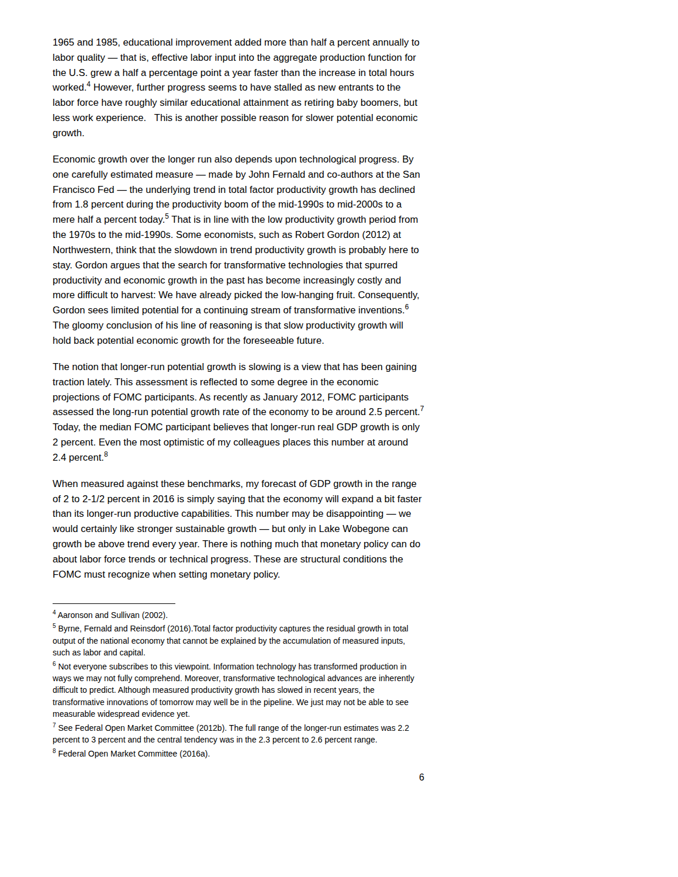1965 and 1985, educational improvement added more than half a percent annually to labor quality — that is, effective labor input into the aggregate production function for the U.S. grew a half a percentage point a year faster than the increase in total hours worked.4 However, further progress seems to have stalled as new entrants to the labor force have roughly similar educational attainment as retiring baby boomers, but less work experience. This is another possible reason for slower potential economic growth.
Economic growth over the longer run also depends upon technological progress. By one carefully estimated measure — made by John Fernald and co-authors at the San Francisco Fed — the underlying trend in total factor productivity growth has declined from 1.8 percent during the productivity boom of the mid-1990s to mid-2000s to a mere half a percent today.5 That is in line with the low productivity growth period from the 1970s to the mid-1990s. Some economists, such as Robert Gordon (2012) at Northwestern, think that the slowdown in trend productivity growth is probably here to stay. Gordon argues that the search for transformative technologies that spurred productivity and economic growth in the past has become increasingly costly and more difficult to harvest: We have already picked the low-hanging fruit. Consequently, Gordon sees limited potential for a continuing stream of transformative inventions.6 The gloomy conclusion of his line of reasoning is that slow productivity growth will hold back potential economic growth for the foreseeable future.
The notion that longer-run potential growth is slowing is a view that has been gaining traction lately. This assessment is reflected to some degree in the economic projections of FOMC participants. As recently as January 2012, FOMC participants assessed the long-run potential growth rate of the economy to be around 2.5 percent.7 Today, the median FOMC participant believes that longer-run real GDP growth is only 2 percent. Even the most optimistic of my colleagues places this number at around 2.4 percent.8
When measured against these benchmarks, my forecast of GDP growth in the range of 2 to 2-1/2 percent in 2016 is simply saying that the economy will expand a bit faster than its longer-run productive capabilities. This number may be disappointing — we would certainly like stronger sustainable growth — but only in Lake Wobegone can growth be above trend every year. There is nothing much that monetary policy can do about labor force trends or technical progress. These are structural conditions the FOMC must recognize when setting monetary policy.
4 Aaronson and Sullivan (2002).
5 Byrne, Fernald and Reinsdorf (2016).Total factor productivity captures the residual growth in total output of the national economy that cannot be explained by the accumulation of measured inputs, such as labor and capital.
6 Not everyone subscribes to this viewpoint. Information technology has transformed production in ways we may not fully comprehend. Moreover, transformative technological advances are inherently difficult to predict. Although measured productivity growth has slowed in recent years, the transformative innovations of tomorrow may well be in the pipeline. We just may not be able to see measurable widespread evidence yet.
7 See Federal Open Market Committee (2012b). The full range of the longer-run estimates was 2.2 percent to 3 percent and the central tendency was in the 2.3 percent to 2.6 percent range.
8 Federal Open Market Committee (2016a).
6